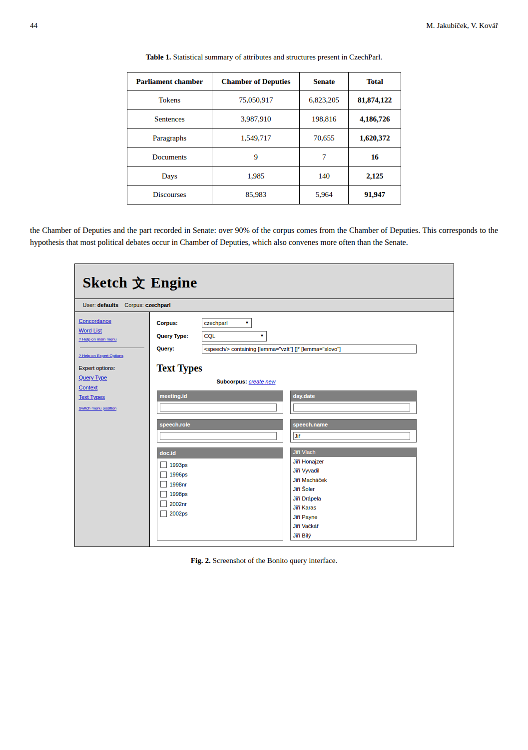44 M. Jakubíček, V. Kovář
Table 1. Statistical summary of attributes and structures present in CzechParl.
| Parliament chamber | Chamber of Deputies | Senate | Total |
| --- | --- | --- | --- |
| Tokens | 75,050,917 | 6,823,205 | 81,874,122 |
| Sentences | 3,987,910 | 198,816 | 4,186,726 |
| Paragraphs | 1,549,717 | 70,655 | 1,620,372 |
| Documents | 9 | 7 | 16 |
| Days | 1,985 | 140 | 2,125 |
| Discourses | 85,983 | 5,964 | 91,947 |
the Chamber of Deputies and the part recorded in Senate: over 90% of the corpus comes from the Chamber of Deputies. This corresponds to the hypothesis that most political debates occur in Chamber of Deputies, which also convenes more often than the Senate.
Sketch 文 Engine
User: defaults Corpus: czechparl
Concordance Word List
? Help on main menu
? Help on Expert Options
Expert options:
Query Type Context Text Types
Switch menu position
Corpus: czechparl ▼
Query Type: CQL ▼
Query:
Text Types
Subcorpus: create new
meeting.id
day.date
speech.role
speech.name
doc.id
1993ps
1996ps
1998nr
1998ps
2002nr
2002ps
Jiří Vlach
Jiří Honajzer
Jiří Vyvadil
Jiří Macháček
Jiří Šoler
Jiří Drápela
Jiří Karas
Jiří Payne
Jiří Vačkář
Jiří Bílý
Fig. 2. Screenshot of the Bonito query interface.